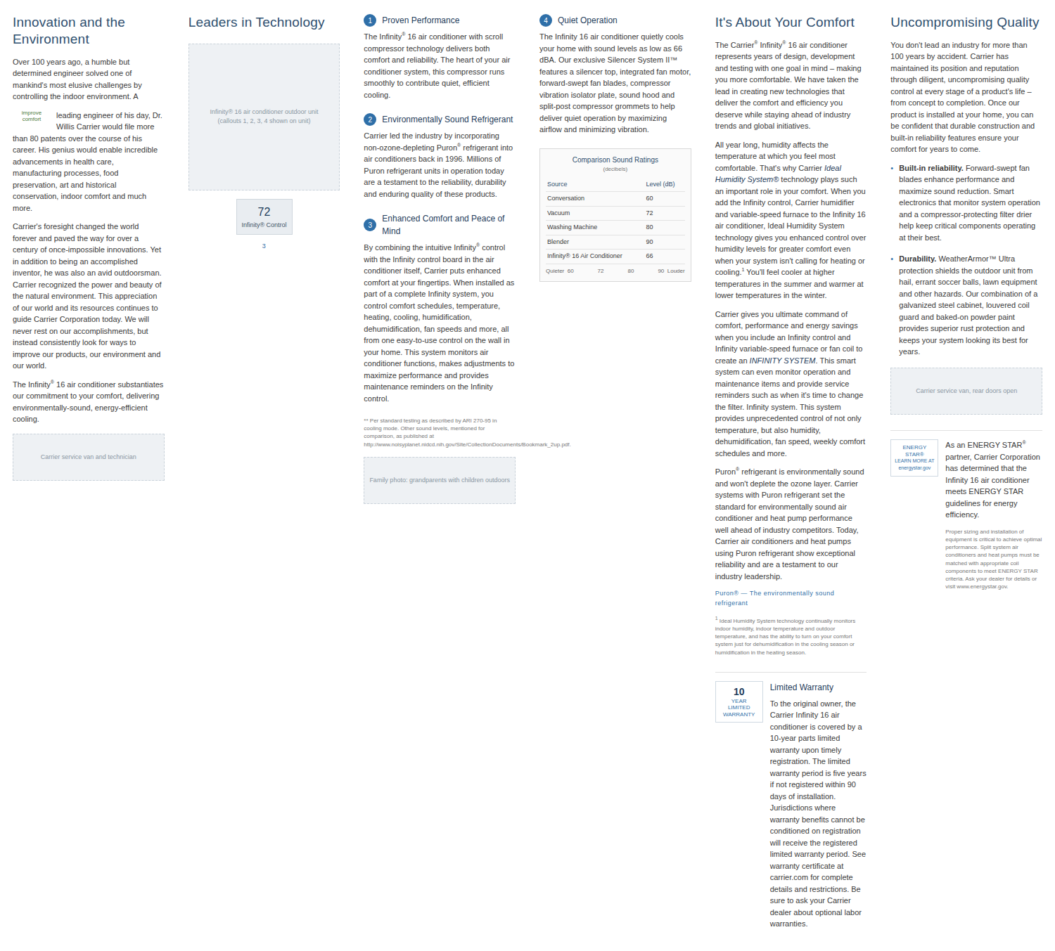Innovation and the Environment
Over 100 years ago, a humble but determined engineer solved one of mankind's most elusive challenges by controlling the indoor environment. A
improve comfort
leading engineer of his day, Dr. Willis Carrier would file more than 80 patents over the course of his career. His genius would enable incredible advancements in health care, manufacturing processes, food preservation, art and historical conservation, indoor comfort and much more.
Carrier's foresight changed the world forever and paved the way for over a century of once-impossible innovations. Yet in addition to being an accomplished inventor, he was also an avid outdoorsman. Carrier recognized the power and beauty of the natural environment. This appreciation of our world and its resources continues to guide Carrier Corporation today. We will never rest on our accomplishments, but instead consistently look for ways to improve our products, our environment and our world.
The Infinity® 16 air conditioner substantiates our commitment to your comfort, delivering environmentally-sound, energy-efficient cooling.
Carrier service van and technician
Leaders in Technology
Infinity® 16 air conditioner outdoor unit
(callouts 1, 2, 3, 4 shown on unit)
72
Infinity® Control
3
1
Proven Performance
The Infinity® 16 air conditioner with scroll compressor technology delivers both comfort and reliability. The heart of your air conditioner system, this compressor runs smoothly to contribute quiet, efficient cooling.
2
Environmentally Sound Refrigerant
Carrier led the industry by incorporating non-ozone-depleting Puron® refrigerant into air conditioners back in 1996. Millions of Puron refrigerant units in operation today are a testament to the reliability, durability and enduring quality of these products.
3
Enhanced Comfort and Peace of Mind
By combining the intuitive Infinity® control with the Infinity control board in the air conditioner itself, Carrier puts enhanced comfort at your fingertips. When installed as part of a complete Infinity system, you control comfort schedules, temperature, heating, cooling, humidification, dehumidification, fan speeds and more, all from one easy-to-use control on the wall in your home. This system monitors air conditioner functions, makes adjustments to maximize performance and provides maintenance reminders on the Infinity control.
** Per standard testing as described by ARI 270-95 in cooling mode. Other sound levels, mentioned for comparison, as published at http://www.noisyplanet.nidcd.nih.gov/Site/CollectionDocuments/Bookmark_2up.pdf.
Family photo: grandparents with children outdoors
4
Quiet Operation
The Infinity 16 air conditioner quietly cools your home with sound levels as low as 66 dBA. Our exclusive Silencer System II™ features a silencer top, integrated fan motor, forward-swept fan blades, compressor vibration isolator plate, sound hood and split-post compressor grommets to help deliver quiet operation by maximizing airflow and minimizing vibration.
Comparison Sound Ratings (decibels)
| Source | Level (dB) |
| --- | --- |
| Conversation | 60 |
| Vacuum | 72 |
| Washing Machine | 80 |
| Blender | 90 |
| Infinity® 16 Air Conditioner | 66 |
Quieter 60 72 80 90 Louder
It's About Your Comfort
The Carrier® Infinity® 16 air conditioner represents years of design, development and testing with one goal in mind – making you more comfortable. We have taken the lead in creating new technologies that deliver the comfort and efficiency you deserve while staying ahead of industry trends and global initiatives.
All year long, humidity affects the temperature at which you feel most comfortable. That's why Carrier Ideal Humidity System® technology plays such an important role in your comfort. When you add the Infinity control, Carrier humidifier and variable-speed furnace to the Infinity 16 air conditioner, Ideal Humidity System technology gives you enhanced control over humidity levels for greater comfort even when your system isn't calling for heating or cooling.1 You'll feel cooler at higher temperatures in the summer and warmer at lower temperatures in the winter.
Carrier gives you ultimate command of comfort, performance and energy savings when you include an Infinity control and Infinity variable-speed furnace or fan coil to create an INFINITY SYSTEM. This smart system can even monitor operation and maintenance items and provide service reminders such as when it's time to change the filter. Infinity system. This system provides unprecedented control of not only temperature, but also humidity, dehumidification, fan speed, weekly comfort schedules and more.
Puron® refrigerant is environmentally sound and won't deplete the ozone layer. Carrier systems with Puron refrigerant set the standard for environmentally sound air conditioner and heat pump performance well ahead of industry competitors. Today, Carrier air conditioners and heat pumps using Puron refrigerant show exceptional reliability and are a testament to our industry leadership.
Puron® — The environmentally sound refrigerant
1 Ideal Humidity System technology continually monitors indoor humidity, indoor temperature and outdoor temperature, and has the ability to turn on your comfort system just for dehumidification in the cooling season or humidification in the heating season.
10 YEAR
LIMITED
WARRANTY
Limited Warranty
To the original owner, the Carrier Infinity 16 air conditioner is covered by a 10-year parts limited warranty upon timely registration. The limited warranty period is five years if not registered within 90 days of installation. Jurisdictions where warranty benefits cannot be conditioned on registration will receive the registered limited warranty period. See warranty certificate at carrier.com for complete details and restrictions. Be sure to ask your Carrier dealer about optional labor warranties.
Uncompromising Quality
You don't lead an industry for more than 100 years by accident. Carrier has maintained its position and reputation through diligent, uncompromising quality control at every stage of a product's life – from concept to completion. Once our product is installed at your home, you can be confident that durable construction and built-in reliability features ensure your comfort for years to come.
Built-in reliability. Forward-swept fan blades enhance performance and maximize sound reduction. Smart electronics that monitor system operation and a compressor-protecting filter drier help keep critical components operating at their best.
Durability. WeatherArmor™ Ultra protection shields the outdoor unit from hail, errant soccer balls, lawn equipment and other hazards. Our combination of a galvanized steel cabinet, louvered coil guard and baked-on powder paint provides superior rust protection and keeps your system looking its best for years.
Carrier service van, rear doors open
ENERGY
STAR®
LEARN MORE AT energystar.gov
As an ENERGY STAR® partner, Carrier Corporation has determined that the Infinity 16 air conditioner meets ENERGY STAR guidelines for energy efficiency.
Proper sizing and installation of equipment is critical to achieve optimal performance. Split system air conditioners and heat pumps must be matched with appropriate coil components to meet ENERGY STAR criteria. Ask your dealer for details or visit www.energystar.gov.